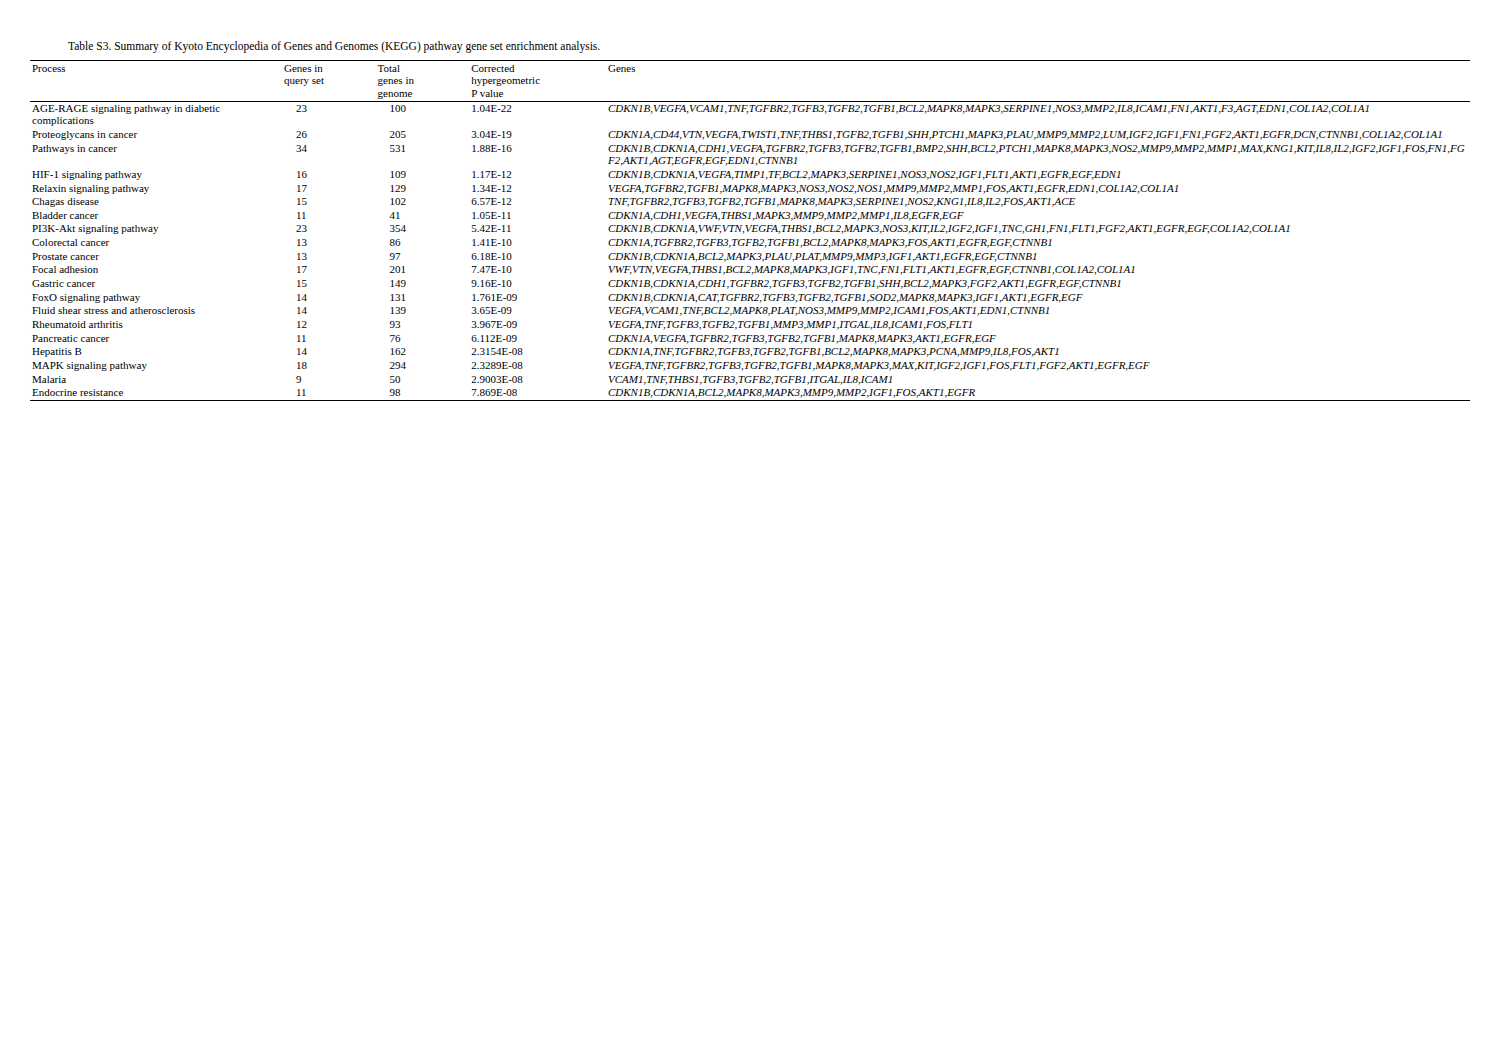Table S3. Summary of Kyoto Encyclopedia of Genes and Genomes (KEGG) pathway gene set enrichment analysis.
| Process | Genes in query set | Total genes in genome | Corrected hypergeometric P value | Genes |
| --- | --- | --- | --- | --- |
| AGE-RAGE signaling pathway in diabetic complications | 23 | 100 | 1.04E-22 | CDKN1B,VEGFA,VCAM1,TNF,TGFBR2,TGFB3,TGFB2,TGFB1,BCL2,MAPK8,MAPK3,SERPINE1,NOS3,MMP2,IL8,ICAM1,FN1,AKT1,F3,AGT,EDN1,COL1A2,COL1A1 |
| Proteoglycans in cancer | 26 | 205 | 3.04E-19 | CDKN1A,CD44,VTN,VEGFA,TWIST1,TNF,THBS1,TGFB2,TGFB1,SHH,PTCH1,MAPK3,PLAU,MMP9,MMP2,LUM,IGF2,IGF1,FN1,FGF2,AKT1,EGFR,DCN,CTNNB1,COL1A2,COL1A1 |
| Pathways in cancer | 34 | 531 | 1.88E-16 | CDKN1B,CDKN1A,CDH1,VEGFA,TGFBR2,TGFB3,TGFB2,TGFB1,BMP2,SHH,BCL2,PTCH1,MAPK8,MAPK3,NOS2,MMP9,MMP2,MMP1,MAX,KNG1,KIT,IL8,IL2,IGF2,IGF1,FOS,FN1,FGF2,AKT1,AGT,EGFR,EGF,EDN1,CTNNB1 |
| HIF-1 signaling pathway | 16 | 109 | 1.17E-12 | CDKN1B,CDKN1A,VEGFA,TIMP1,TF,BCL2,MAPK3,SERPINE1,NOS3,NOS2,IGF1,FLT1,AKT1,EGFR,EGF,EDN1 |
| Relaxin signaling pathway | 17 | 129 | 1.34E-12 | VEGFA,TGFBR2,TGFB1,MAPK8,MAPK3,NOS3,NOS2,NOS1,MMP9,MMP2,MMP1,FOS,AKT1,EGFR,EDN1,COL1A2,COL1A1 |
| Chagas disease | 15 | 102 | 6.57E-12 | TNF,TGFBR2,TGFB3,TGFB2,TGFB1,MAPK8,MAPK3,SERPINE1,NOS2,KNG1,IL8,IL2,FOS,AKT1,ACE |
| Bladder cancer | 11 | 41 | 1.05E-11 | CDKN1A,CDH1,VEGFA,THBS1,MAPK3,MMP9,MMP2,MMP1,IL8,EGFR,EGF |
| PI3K-Akt signaling pathway | 23 | 354 | 5.42E-11 | CDKN1B,CDKN1A,VWF,VTN,VEGFA,THBS1,BCL2,MAPK3,NOS3,KIT,IL2,IGF2,IGF1,TNC,GH1,FN1,FLT1,FGF2,AKT1,EGFR,EGF,COL1A2,COL1A1 |
| Colorectal cancer | 13 | 86 | 1.41E-10 | CDKN1A,TGFBR2,TGFB3,TGFB2,TGFB1,BCL2,MAPK8,MAPK3,FOS,AKT1,EGFR,EGF,CTNNB1 |
| Prostate cancer | 13 | 97 | 6.18E-10 | CDKN1B,CDKN1A,BCL2,MAPK3,PLAU,PLAT,MMP9,MMP3,IGF1,AKT1,EGFR,EGF,CTNNB1 |
| Focal adhesion | 17 | 201 | 7.47E-10 | VWF,VTN,VEGFA,THBS1,BCL2,MAPK8,MAPK3,IGF1,TNC,FN1,FLT1,AKT1,EGFR,EGF,CTNNB1,COL1A2,COL1A1 |
| Gastric cancer | 15 | 149 | 9.16E-10 | CDKN1B,CDKN1A,CDH1,TGFBR2,TGFB3,TGFB2,TGFB1,SHH,BCL2,MAPK3,FGF2,AKT1,EGFR,EGF,CTNNB1 |
| FoxO signaling pathway | 14 | 131 | 1.761E-09 | CDKN1B,CDKN1A,CAT,TGFBR2,TGFB3,TGFB2,TGFB1,SOD2,MAPK8,MAPK3,IGF1,AKT1,EGFR,EGF |
| Fluid shear stress and atherosclerosis | 14 | 139 | 3.65E-09 | VEGFA,VCAM1,TNF,BCL2,MAPK8,PLAT,NOS3,MMP9,MMP2,ICAM1,FOS,AKT1,EDN1,CTNNB1 |
| Rheumatoid arthritis | 12 | 93 | 3.967E-09 | VEGFA,TNF,TGFB3,TGFB2,TGFB1,MMP3,MMP1,ITGAL,IL8,ICAM1,FOS,FLT1 |
| Pancreatic cancer | 11 | 76 | 6.112E-09 | CDKN1A,VEGFA,TGFBR2,TGFB3,TGFB2,TGFB1,MAPK8,MAPK3,AKT1,EGFR,EGF |
| Hepatitis B | 14 | 162 | 2.3154E-08 | CDKN1A,TNF,TGFBR2,TGFB3,TGFB2,TGFB1,BCL2,MAPK8,MAPK3,PCNA,MMP9,IL8,FOS,AKT1 |
| MAPK signaling pathway | 18 | 294 | 2.3289E-08 | VEGFA,TNF,TGFBR2,TGFB3,TGFB2,TGFB1,MAPK8,MAPK3,MAX,KIT,IGF2,IGF1,FOS,FLT1,FGF2,AKT1,EGFR,EGF |
| Malaria | 9 | 50 | 2.9003E-08 | VCAM1,TNF,THBS1,TGFB3,TGFB2,TGFB1,ITGAL,IL8,ICAM1 |
| Endocrine resistance | 11 | 98 | 7.869E-08 | CDKN1B,CDKN1A,BCL2,MAPK8,MAPK3,MMP9,MMP2,IGF1,FOS,AKT1,EGFR |